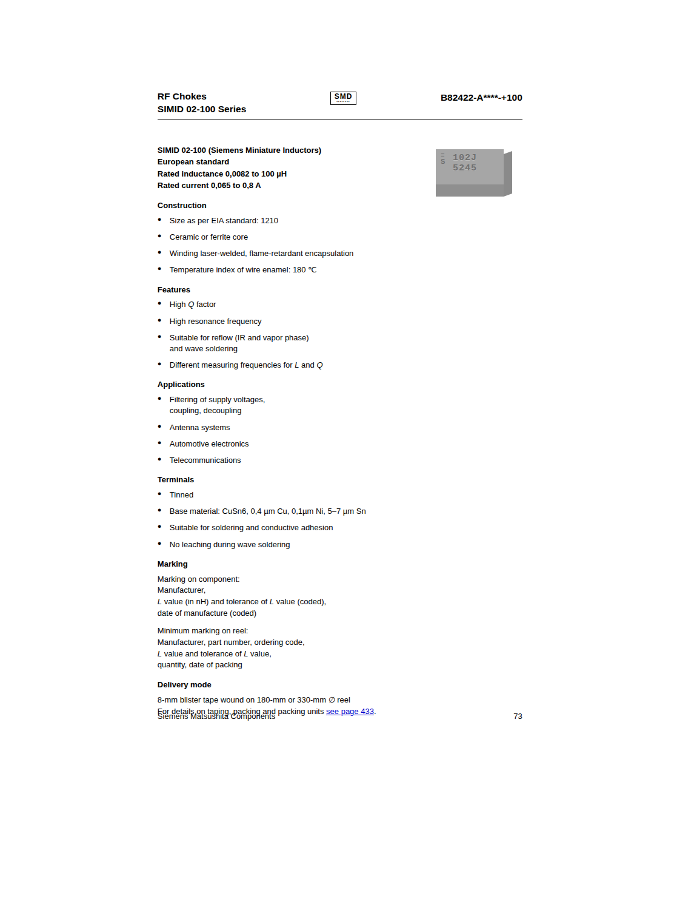RF Chokes
SIMID 02-100 Series
SMD ▪▪▪▪▪▪▪▪
B82422-A****-+100
SIMID 02-100 (Siemens Miniature Inductors)
European standard
Rated inductance 0,0082 to 100 µH
Rated current 0,065 to 0,8 A
Construction
Size as per EIA standard: 1210
Ceramic or ferrite core
Winding laser-welded, flame-retardant encapsulation
Temperature index of wire enamel: 180 ℃
Features
High Q factor
High resonance frequency
Suitable for reflow (IR and vapor phase)
and wave soldering
Different measuring frequencies for L and Q
Applications
Filtering of supply voltages,
coupling, decoupling
Antenna systems
Automotive electronics
Telecommunications
Terminals
Tinned
Base material: CuSn6, 0,4 µm Cu, 0,1µm Ni, 5–7 µm Sn
Suitable for soldering and conductive adhesion
No leaching during wave soldering
Marking
Marking on component:
Manufacturer,
L value (in nH) and tolerance of L value (coded),
date of manufacture (coded)
Minimum marking on reel:
Manufacturer, part number, ordering code,
L value and tolerance of L value,
quantity, date of packing
Delivery mode
8-mm blister tape wound on 180-mm or 330-mm ∅ reel
For details on taping, packing and packing units see page 433.
≡
S
102J
5245
Siemens Matsushita Components
73